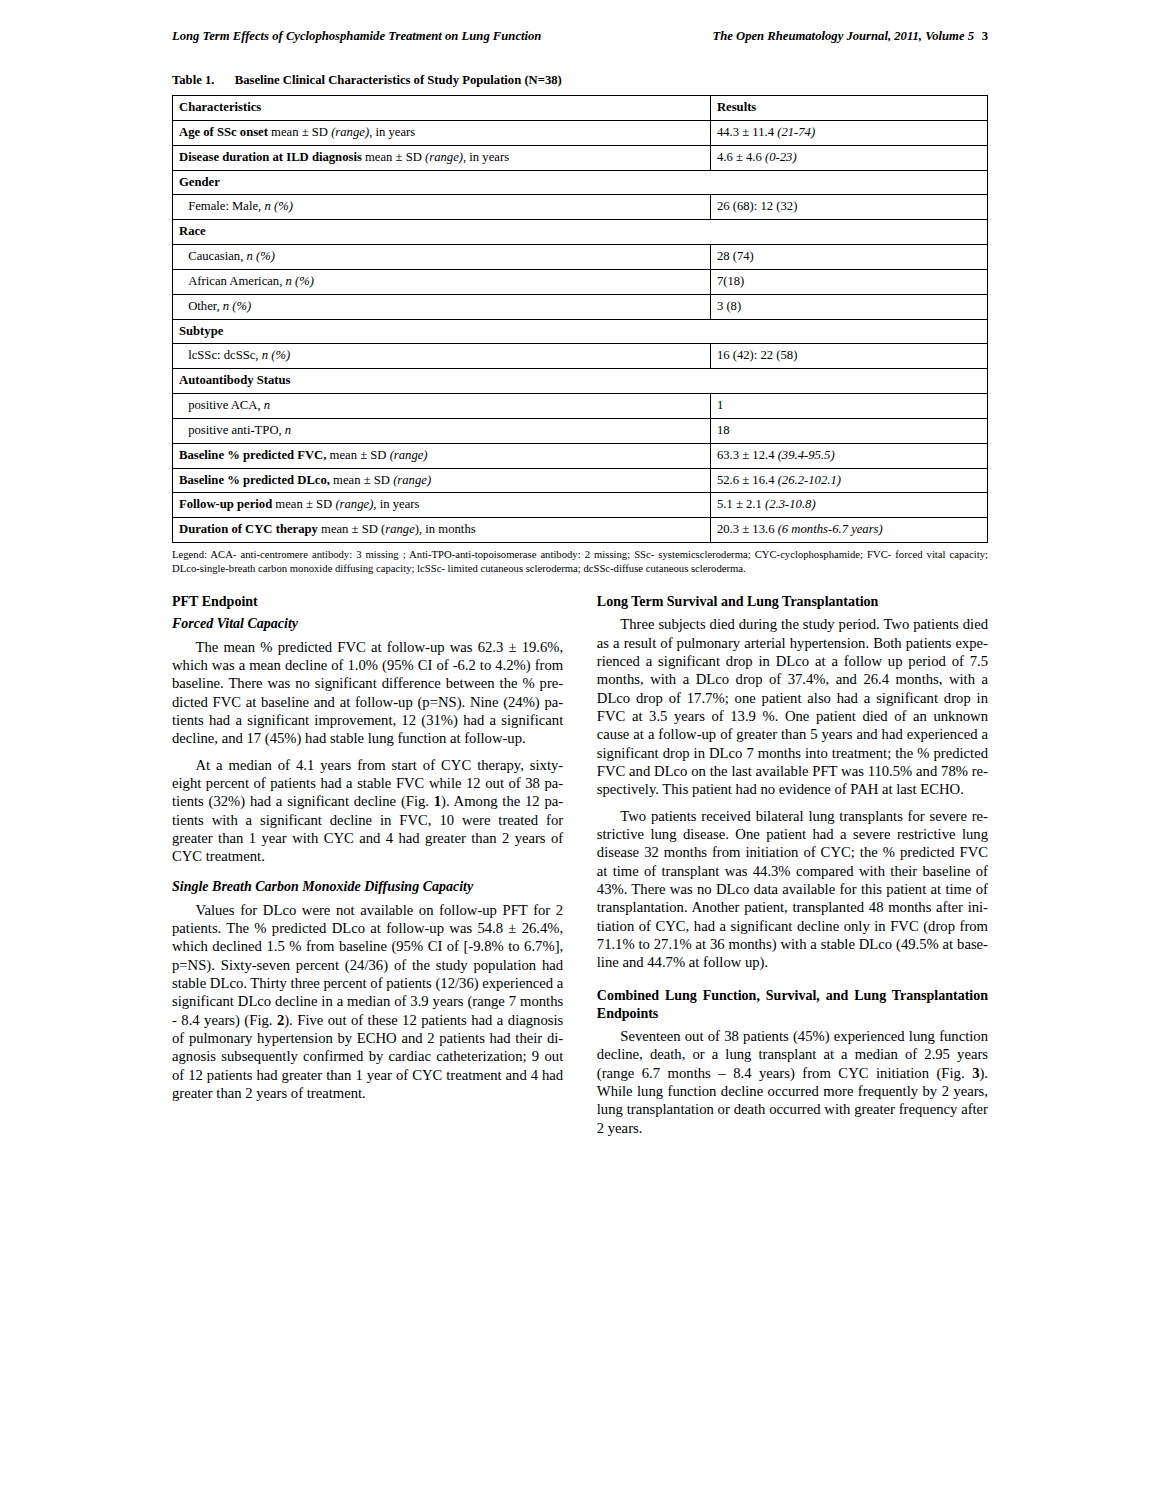Long Term Effects of Cyclophosphamide Treatment on Lung Function
The Open Rheumatology Journal, 2011, Volume 53
Table 1. Baseline Clinical Characteristics of Study Population (N=38)
| Characteristics | Results |
| --- | --- |
| Age of SSc onset mean ± SD (range) , in years | 44.3 ± 11.4 (21-74) |
| Disease duration at ILD diagnosis mean ± SD (range) , in years | 4.6 ± 4.6 (0-23) |
| Gender |
| Female: Male, n (%) | 26 (68): 12 (32) |
| Race |
| Caucasian, n (%) | 28 (74) |
| African American, n (%) | 7(18) |
| Other, n (%) | 3 (8) |
| Subtype |
| lcSSc: dcSSc, n (%) | 16 (42): 22 (58) |
| Autoantibody Status |
| positive ACA, n | 1 |
| positive anti-TPO, n | 18 |
| Baseline % predicted FVC, mean ± SD (range) | 63.3 ± 12.4 (39.4-95.5) |
| Baseline % predicted DLco, mean ± SD (range) | 52.6 ± 16.4 (26.2-102.1) |
| Follow-up period mean ± SD (range) , in years | 5.1 ± 2.1 (2.3-10.8) |
| Duration of CYC therapy mean ± SD ( range ), in months | 20.3 ± 13.6 (6 months-6.7 years) |
Legend: ACA- anti-centromere antibody: 3 missing ; Anti-TPO-anti-topoisomerase antibody: 2 missing; SSc- systemicscleroderma; CYC-cyclophosphamide; FVC- forced vital capacity; DLco-single-breath carbon monoxide diffusing capacity; lcSSc- limited cutaneous scleroderma; dcSSc-diffuse cutaneous scleroderma.
PFT Endpoint
Forced Vital Capacity
The mean % predicted FVC at follow-up was 62.3 ± 19.6%, which was a mean decline of 1.0% (95% CI of -6.2 to 4.2%) from baseline. There was no significant difference between the % predicted FVC at baseline and at follow-up (p=NS). Nine (24%) patients had a significant improvement, 12 (31%) had a significant decline, and 17 (45%) had stable lung function at follow-up.
At a median of 4.1 years from start of CYC therapy, sixty-eight percent of patients had a stable FVC while 12 out of 38 patients (32%) had a significant decline (Fig. 1). Among the 12 patients with a significant decline in FVC, 10 were treated for greater than 1 year with CYC and 4 had greater than 2 years of CYC treatment.
Single Breath Carbon Monoxide Diffusing Capacity
Values for DLco were not available on follow-up PFT for 2 patients. The % predicted DLco at follow-up was 54.8 ± 26.4%, which declined 1.5 % from baseline (95% CI of [-9.8% to 6.7%], p=NS). Sixty-seven percent (24/36) of the study population had stable DLco. Thirty three percent of patients (12/36) experienced a significant DLco decline in a median of 3.9 years (range 7 months - 8.4 years) (Fig. 2). Five out of these 12 patients had a diagnosis of pulmonary hypertension by ECHO and 2 patients had their diagnosis subsequently confirmed by cardiac catheterization; 9 out of 12 patients had greater than 1 year of CYC treatment and 4 had greater than 2 years of treatment.
Long Term Survival and Lung Transplantation
Three subjects died during the study period. Two patients died as a result of pulmonary arterial hypertension. Both patients experienced a significant drop in DLco at a follow up period of 7.5 months, with a DLco drop of 37.4%, and 26.4 months, with a DLco drop of 17.7%; one patient also had a significant drop in FVC at 3.5 years of 13.9 %. One patient died of an unknown cause at a follow-up of greater than 5 years and had experienced a significant drop in DLco 7 months into treatment; the % predicted FVC and DLco on the last available PFT was 110.5% and 78% respectively. This patient had no evidence of PAH at last ECHO.
Two patients received bilateral lung transplants for severe restrictive lung disease. One patient had a severe restrictive lung disease 32 months from initiation of CYC; the % predicted FVC at time of transplant was 44.3% compared with their baseline of 43%. There was no DLco data available for this patient at time of transplantation. Another patient, transplanted 48 months after initiation of CYC, had a significant decline only in FVC (drop from 71.1% to 27.1% at 36 months) with a stable DLco (49.5% at baseline and 44.7% at follow up).
Combined Lung Function, Survival, and Lung Transplantation Endpoints
Seventeen out of 38 patients (45%) experienced lung function decline, death, or a lung transplant at a median of 2.95 years (range 6.7 months – 8.4 years) from CYC initiation (Fig. 3). While lung function decline occurred more frequently by 2 years, lung transplantation or death occurred with greater frequency after 2 years.